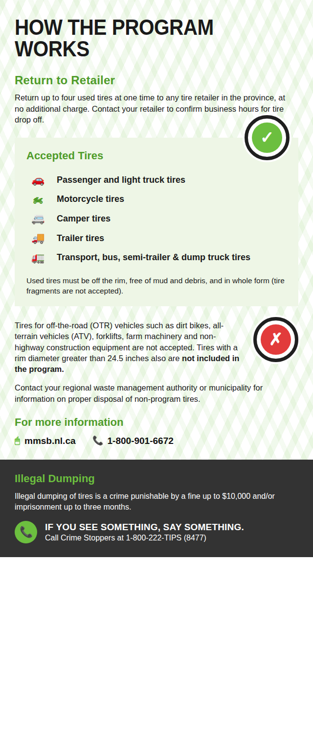How the Program Works
Return to Retailer
Return up to four used tires at one time to any tire retailer in the province, at no additional charge. Contact your retailer to confirm business hours for tire drop off.
✓
Accepted Tires
🚗Passenger and light truck tires
🏍Motorcycle tires
🚐Camper tires
🚚Trailer tires
🚛Transport, bus, semi-trailer & dump truck tires
Used tires must be off the rim, free of mud and debris, and in whole form (tire fragments are not accepted).
✗
Tires for off-the-road (OTR) vehicles such as dirt bikes, all-terrain vehicles (ATV), forklifts, farm machinery and non-highway construction equipment are not accepted. Tires with a rim diameter greater than 24.5 inches also are not included in the program.
Contact your regional waste management authority or municipality for information on proper disposal of non-program tires.
For more information
🖱mmsb.nl.ca 📞1-800-901-6672
Illegal Dumping
Illegal dumping of tires is a crime punishable by a fine up to $10,000 and/or imprisonment up to three months.
📞
IF YOU SEE SOMETHING, SAY SOMETHING. Call Crime Stoppers at 1-800-222-TIPS (8477)